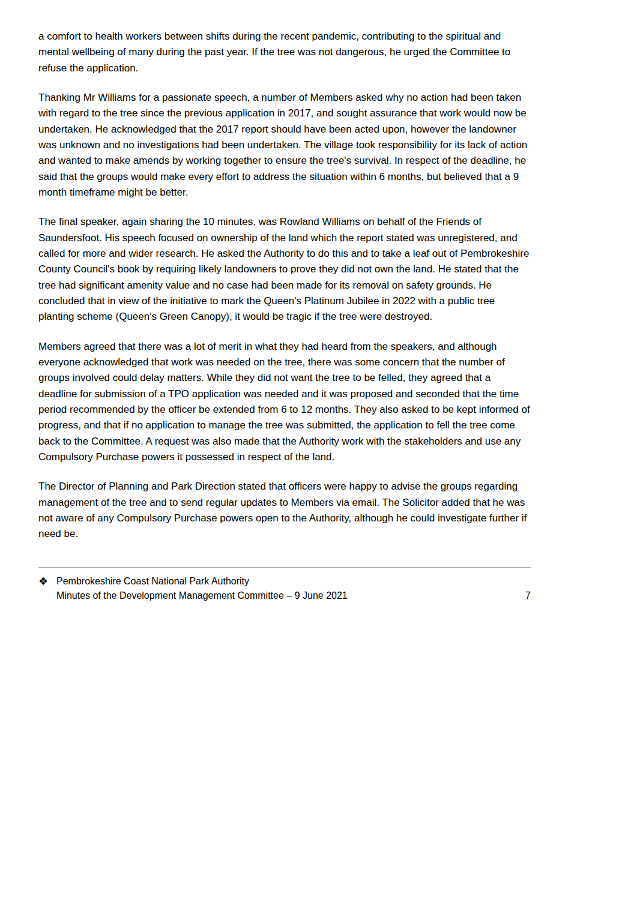a comfort to health workers between shifts during the recent pandemic, contributing to the spiritual and mental wellbeing of many during the past year. If the tree was not dangerous, he urged the Committee to refuse the application.
Thanking Mr Williams for a passionate speech, a number of Members asked why no action had been taken with regard to the tree since the previous application in 2017, and sought assurance that work would now be undertaken. He acknowledged that the 2017 report should have been acted upon, however the landowner was unknown and no investigations had been undertaken. The village took responsibility for its lack of action and wanted to make amends by working together to ensure the tree's survival. In respect of the deadline, he said that the groups would make every effort to address the situation within 6 months, but believed that a 9 month timeframe might be better.
The final speaker, again sharing the 10 minutes, was Rowland Williams on behalf of the Friends of Saundersfoot. His speech focused on ownership of the land which the report stated was unregistered, and called for more and wider research. He asked the Authority to do this and to take a leaf out of Pembrokeshire County Council's book by requiring likely landowners to prove they did not own the land. He stated that the tree had significant amenity value and no case had been made for its removal on safety grounds. He concluded that in view of the initiative to mark the Queen's Platinum Jubilee in 2022 with a public tree planting scheme (Queen's Green Canopy), it would be tragic if the tree were destroyed.
Members agreed that there was a lot of merit in what they had heard from the speakers, and although everyone acknowledged that work was needed on the tree, there was some concern that the number of groups involved could delay matters. While they did not want the tree to be felled, they agreed that a deadline for submission of a TPO application was needed and it was proposed and seconded that the time period recommended by the officer be extended from 6 to 12 months. They also asked to be kept informed of progress, and that if no application to manage the tree was submitted, the application to fell the tree come back to the Committee. A request was also made that the Authority work with the stakeholders and use any Compulsory Purchase powers it possessed in respect of the land.
The Director of Planning and Park Direction stated that officers were happy to advise the groups regarding management of the tree and to send regular updates to Members via email. The Solicitor added that he was not aware of any Compulsory Purchase powers open to the Authority, although he could investigate further if need be.
❖
Pembrokeshire Coast National Park Authority
Minutes of the Development Management Committee – 9 June 20217